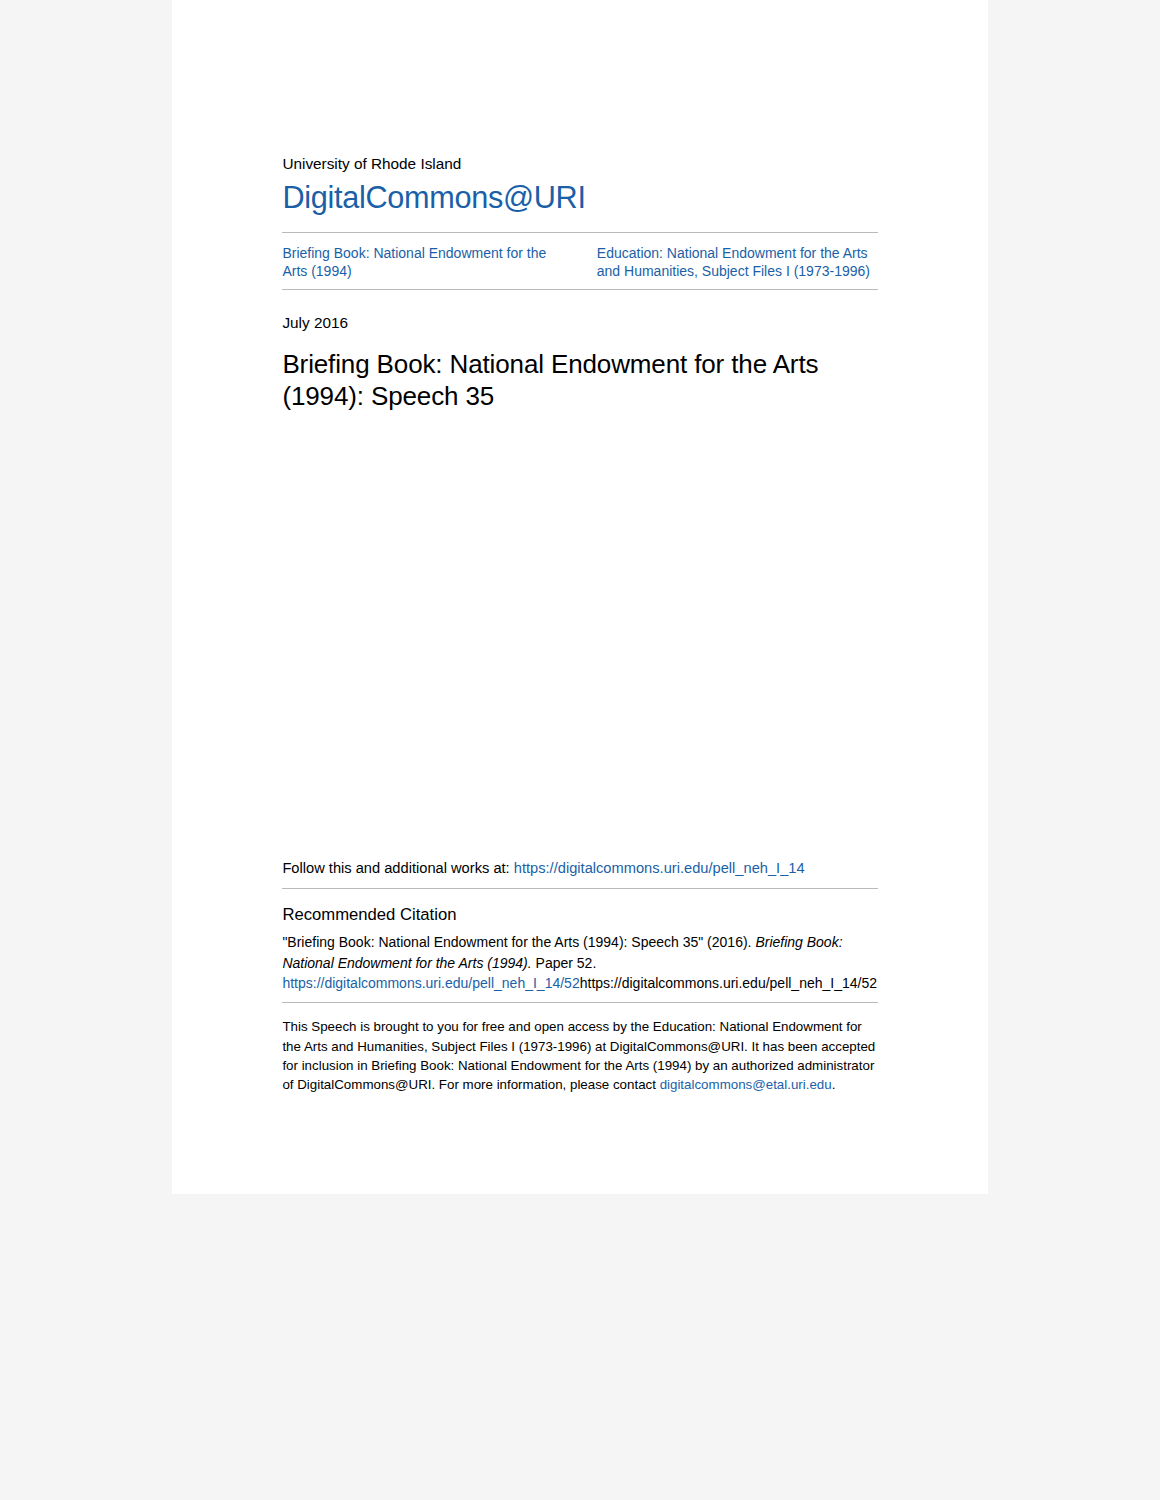University of Rhode Island
DigitalCommons@URI
Briefing Book: National Endowment for the Arts (1994)
Education: National Endowment for the Arts and Humanities, Subject Files I (1973-1996)
July 2016
Briefing Book: National Endowment for the Arts (1994): Speech 35
Follow this and additional works at: https://digitalcommons.uri.edu/pell_neh_I_14
Recommended Citation
"Briefing Book: National Endowment for the Arts (1994): Speech 35" (2016). Briefing Book: National Endowment for the Arts (1994). Paper 52.
https://digitalcommons.uri.edu/pell_neh_I_14/52https://digitalcommons.uri.edu/pell_neh_I_14/52
This Speech is brought to you for free and open access by the Education: National Endowment for the Arts and Humanities, Subject Files I (1973-1996) at DigitalCommons@URI. It has been accepted for inclusion in Briefing Book: National Endowment for the Arts (1994) by an authorized administrator of DigitalCommons@URI. For more information, please contact digitalcommons@etal.uri.edu.